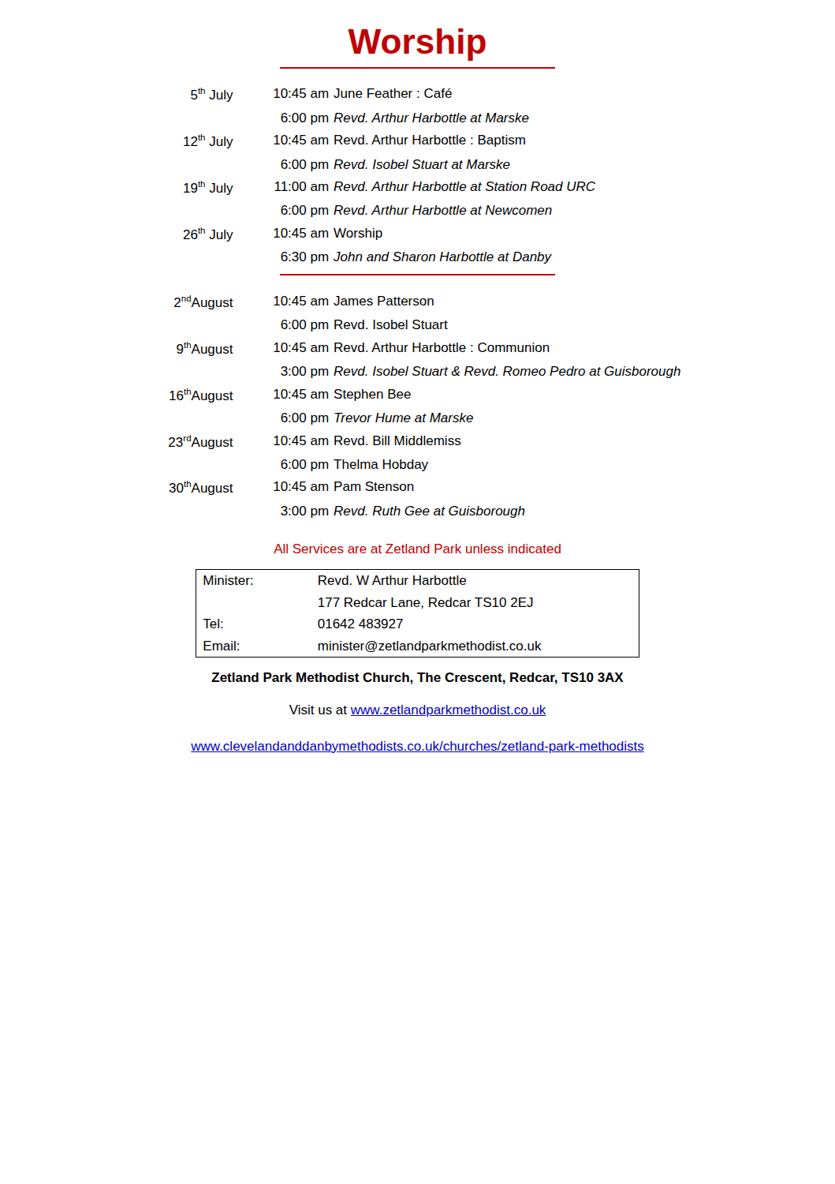Worship
| 5 th July | 10:45 am | June Feather : Café |
| | 6:00 pm | Revd. Arthur Harbottle at Marske |
| 12 th July | 10:45 am | Revd. Arthur Harbottle : Baptism |
| | 6:00 pm | Revd. Isobel Stuart at Marske |
| 19 th July | 11:00 am | Revd. Arthur Harbottle at Station Road URC |
| | 6:00 pm | Revd. Arthur Harbottle at Newcomen |
| 26 th July | 10:45 am | Worship |
| | 6:30 pm | John and Sharon Harbottle at Danby |
| 2 nd August | 10:45 am | James Patterson |
| | 6:00 pm | Revd. Isobel Stuart |
| 9 th August | 10:45 am | Revd. Arthur Harbottle : Communion |
| | 3:00 pm | Revd. Isobel Stuart & Revd. Romeo Pedro at Guisborough |
| 16 th August | 10:45 am | Stephen Bee |
| | 6:00 pm | Trevor Hume at Marske |
| 23 rd August | 10:45 am | Revd. Bill Middlemiss |
| | 6:00 pm | Thelma Hobday |
| 30 th August | 10:45 am | Pam Stenson |
| | 3:00 pm | Revd. Ruth Gee at Guisborough |
All Services are at Zetland Park unless indicated
| Minister: | Revd. W Arthur Harbottle |
| | 177 Redcar Lane, Redcar TS10 2EJ |
| Tel: | 01642 483927 |
| Email: | minister@zetlandparkmethodist.co.uk |
Zetland Park Methodist Church, The Crescent, Redcar, TS10 3AX
Visit us at www.zetlandparkmethodist.co.uk
www.clevelandanddanbymethodists.co.uk/churches/zetland-park-methodists